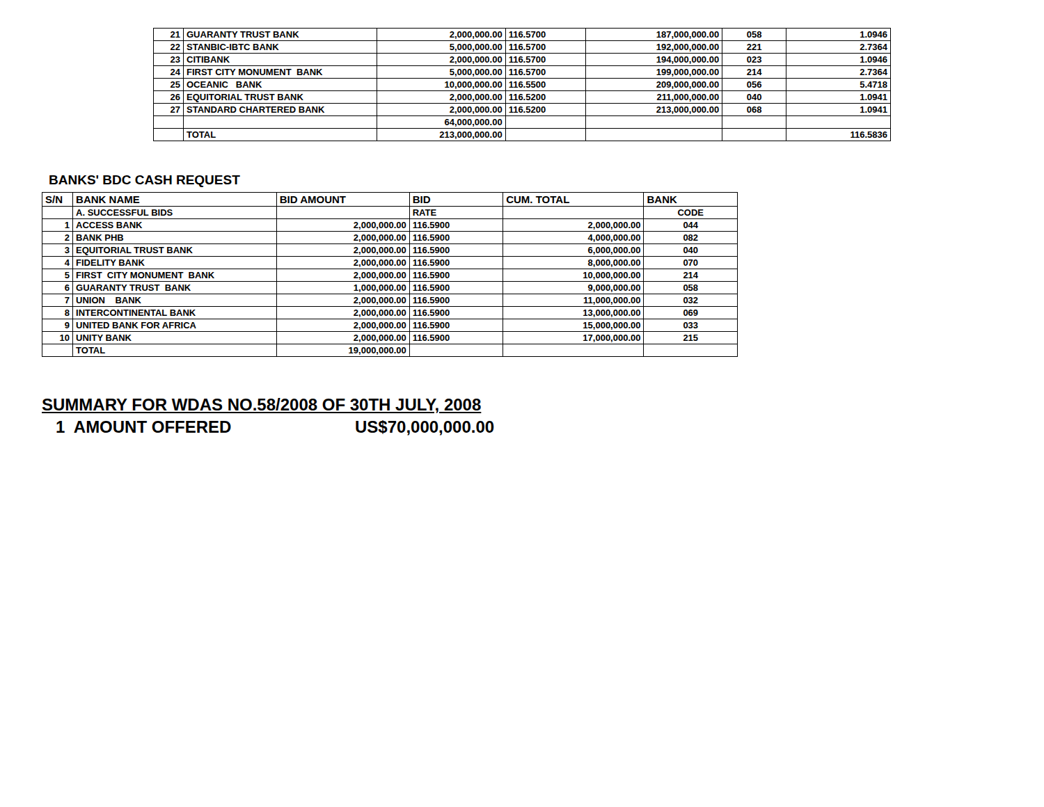| 21 | GUARANTY TRUST BANK | 2,000,000.00 | 116.5700 | 187,000,000.00 | 058 | 1.0946 |
| 22 | STANBIC-IBTC BANK | 5,000,000.00 | 116.5700 | 192,000,000.00 | 221 | 2.7364 |
| 23 | CITIBANK | 2,000,000.00 | 116.5700 | 194,000,000.00 | 023 | 1.0946 |
| 24 | FIRST CITY MONUMENT BANK | 5,000,000.00 | 116.5700 | 199,000,000.00 | 214 | 2.7364 |
| 25 | OCEANIC BANK | 10,000,000.00 | 116.5500 | 209,000,000.00 | 056 | 5.4718 |
| 26 | EQUITORIAL TRUST BANK | 2,000,000.00 | 116.5200 | 211,000,000.00 | 040 | 1.0941 |
| 27 | STANDARD CHARTERED BANK | 2,000,000.00 | 116.5200 | 213,000,000.00 | 068 | 1.0941 |
| | | 64,000,000.00 | | | | |
| | TOTAL | 213,000,000.00 | | | | 116.5836 |
BANKS' BDC CASH REQUEST
| S/N | BANK NAME | BID AMOUNT | BID | CUM. TOTAL | BANK |
| --- | --- | --- | --- | --- | --- |
| | A. SUCCESSFUL BIDS | | RATE | | CODE |
| 1 | ACCESS BANK | 2,000,000.00 | 116.5900 | 2,000,000.00 | 044 |
| 2 | BANK PHB | 2,000,000.00 | 116.5900 | 4,000,000.00 | 082 |
| 3 | EQUITORIAL TRUST BANK | 2,000,000.00 | 116.5900 | 6,000,000.00 | 040 |
| 4 | FIDELITY BANK | 2,000,000.00 | 116.5900 | 8,000,000.00 | 070 |
| 5 | FIRST CITY MONUMENT BANK | 2,000,000.00 | 116.5900 | 10,000,000.00 | 214 |
| 6 | GUARANTY TRUST BANK | 1,000,000.00 | 116.5900 | 9,000,000.00 | 058 |
| 7 | UNION BANK | 2,000,000.00 | 116.5900 | 11,000,000.00 | 032 |
| 8 | INTERCONTINENTAL BANK | 2,000,000.00 | 116.5900 | 13,000,000.00 | 069 |
| 9 | UNITED BANK FOR AFRICA | 2,000,000.00 | 116.5900 | 15,000,000.00 | 033 |
| 10 | UNITY BANK | 2,000,000.00 | 116.5900 | 17,000,000.00 | 215 |
| | TOTAL | 19,000,000.00 | | | |
SUMMARY FOR WDAS NO.58/2008 OF 30TH JULY, 2008
1 AMOUNT OFFEREDUS$70,000,000.00